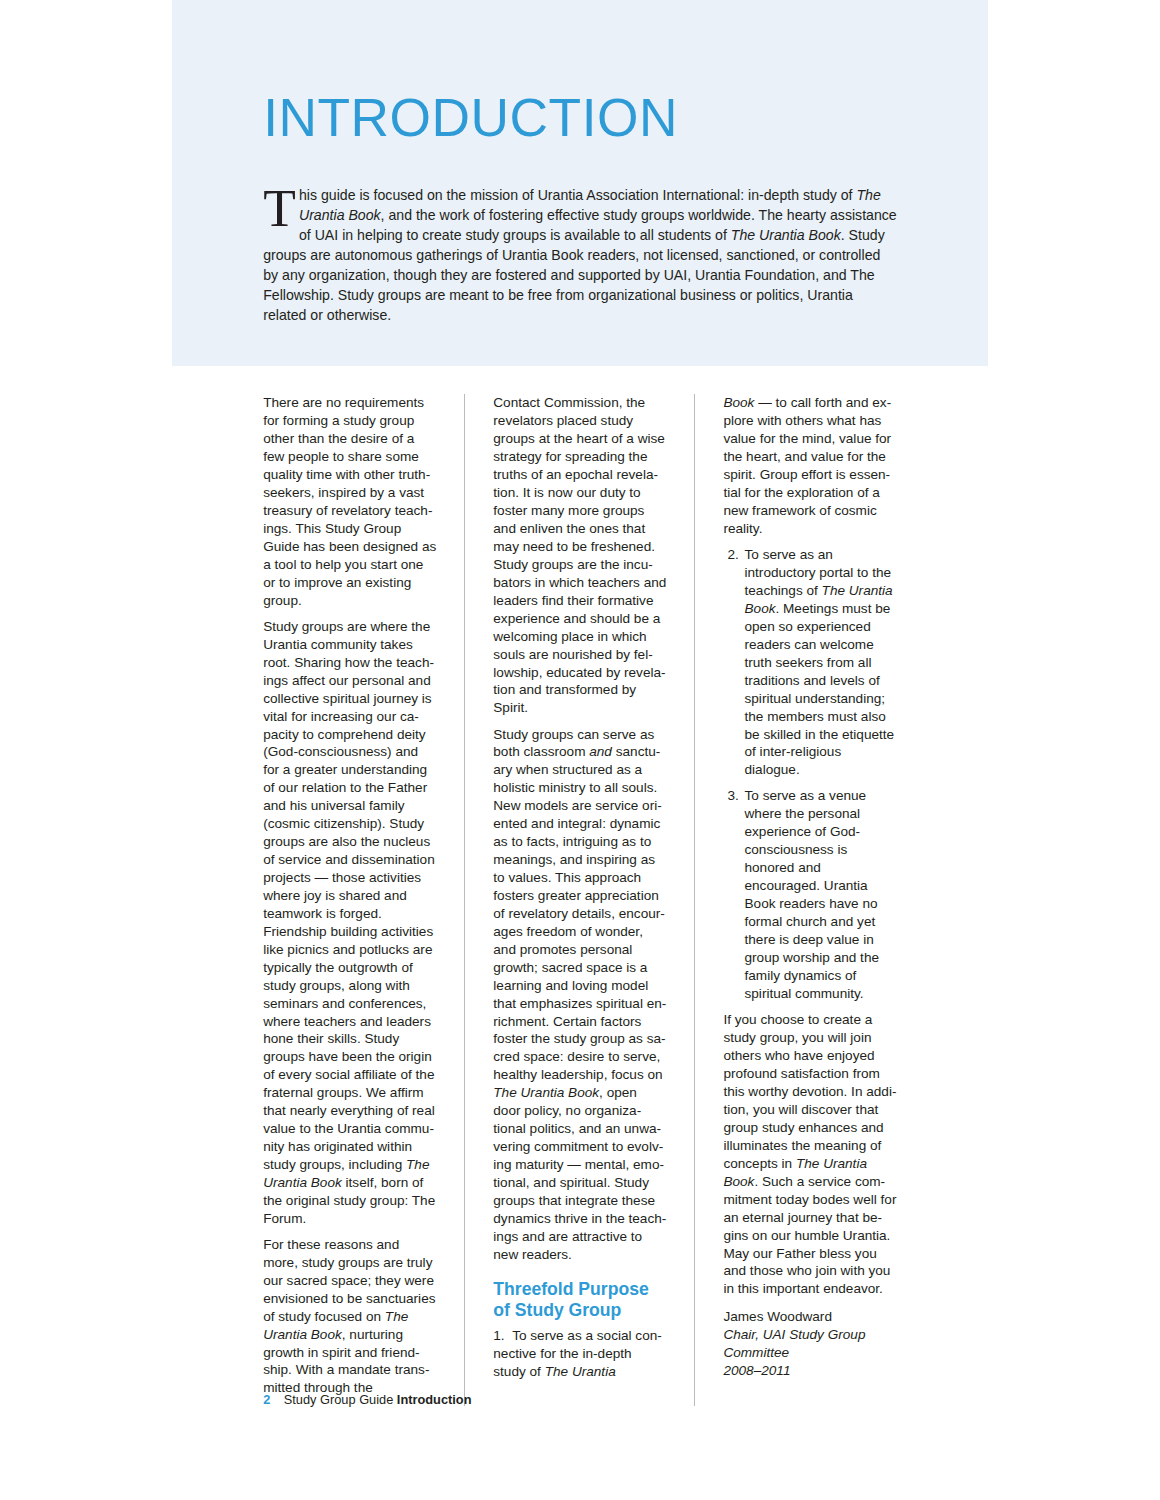INTRODUCTION
This guide is focused on the mission of Urantia Association International: in-depth study of The Urantia Book, and the work of fostering effective study groups worldwide. The hearty assistance of UAI in helping to create study groups is available to all students of The Urantia Book. Study groups are autonomous gatherings of Urantia Book readers, not licensed, sanctioned, or controlled by any organization, though they are fostered and supported by UAI, Urantia Foundation, and The Fellowship. Study groups are meant to be free from organizational business or politics, Urantia related or otherwise.
There are no requirements for forming a study group other than the desire of a few people to share some quality time with other truth-seekers, inspired by a vast treasury of revelatory teachings. This Study Group Guide has been designed as a tool to help you start one or to improve an existing group.
Study groups are where the Urantia community takes root. Sharing how the teachings affect our personal and collective spiritual journey is vital for increasing our capacity to comprehend deity (God-consciousness) and for a greater understanding of our relation to the Father and his universal family (cosmic citizenship). Study groups are also the nucleus of service and dissemination projects — those activities where joy is shared and teamwork is forged. Friendship building activities like picnics and potlucks are typically the outgrowth of study groups, along with seminars and conferences, where teachers and leaders hone their skills. Study groups have been the origin of every social affiliate of the fraternal groups. We affirm that nearly everything of real value to the Urantia community has originated within study groups, including The Urantia Book itself, born of the original study group: The Forum.
For these reasons and more, study groups are truly our sacred space; they were envisioned to be sanctuaries of study focused on The Urantia Book, nurturing growth in spirit and friendship. With a mandate transmitted through the
Contact Commission, the revelators placed study groups at the heart of a wise strategy for spreading the truths of an epochal revelation. It is now our duty to foster many more groups and enliven the ones that may need to be freshened. Study groups are the incubators in which teachers and leaders find their formative experience and should be a welcoming place in which souls are nourished by fellowship, educated by revelation and transformed by Spirit.
Study groups can serve as both classroom and sanctuary when structured as a holistic ministry to all souls. New models are service oriented and integral: dynamic as to facts, intriguing as to meanings, and inspiring as to values. This approach fosters greater appreciation of revelatory details, encourages freedom of wonder, and promotes personal growth; sacred space is a learning and loving model that emphasizes spiritual enrichment. Certain factors foster the study group as sacred space: desire to serve, healthy leadership, focus on The Urantia Book, open door policy, no organizational politics, and an unwavering commitment to evolving maturity — mental, emotional, and spiritual. Study groups that integrate these dynamics thrive in the teachings and are attractive to new readers.
Threefold Purpose of Study Group
1. To serve as a social connective for the in-depth study of The Urantia
Book — to call forth and explore with others what has value for the mind, value for the heart, and value for the spirit. Group effort is essential for the exploration of a new framework of cosmic reality.
To serve as an introductory portal to the teachings of The Urantia Book. Meetings must be open so experienced readers can welcome truth seekers from all traditions and levels of spiritual understanding; the members must also be skilled in the etiquette of inter-religious dialogue.
To serve as a venue where the personal experience of God-consciousness is honored and encouraged. Urantia Book readers have no formal church and yet there is deep value in group worship and the family dynamics of spiritual community.
If you choose to create a study group, you will join others who have enjoyed profound satisfaction from this worthy devotion. In addition, you will discover that group study enhances and illuminates the meaning of concepts in The Urantia Book. Such a service commitment today bodes well for an eternal journey that begins on our humble Urantia. May our Father bless you and those who join with you in this important endeavor.
James Woodward
Chair, UAI Study Group Committee
2008–2011
2 Study Group Guide Introduction